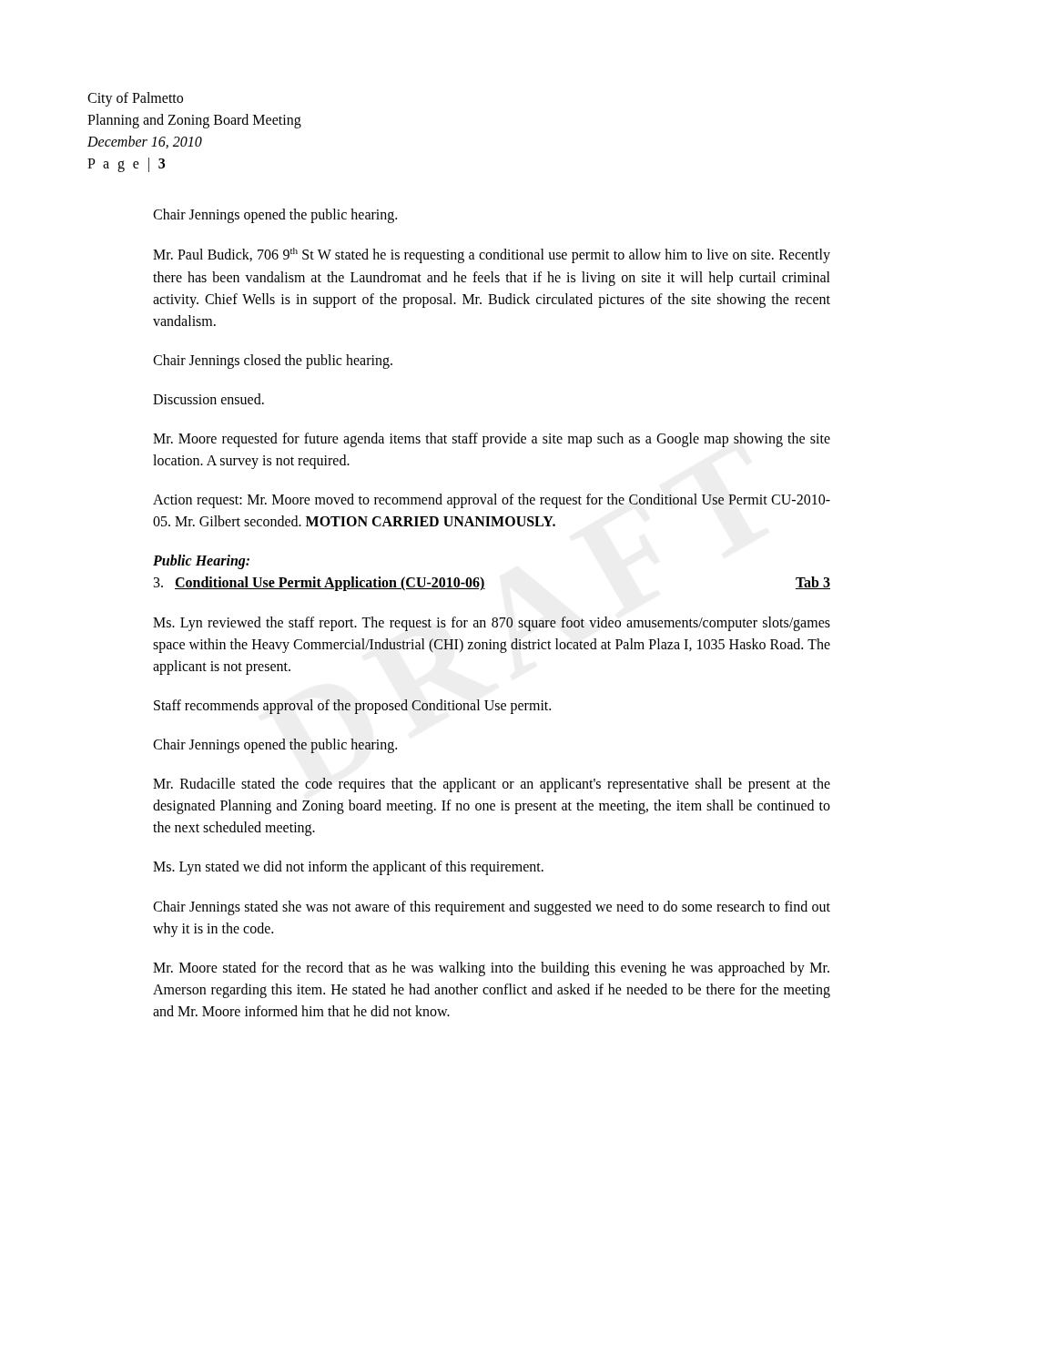DRAFT
City of Palmetto
Planning and Zoning Board Meeting
December 16, 2010
P a g e | 3
Chair Jennings opened the public hearing.
Mr. Paul Budick, 706 9th St W stated he is requesting a conditional use permit to allow him to live on site. Recently there has been vandalism at the Laundromat and he feels that if he is living on site it will help curtail criminal activity. Chief Wells is in support of the proposal. Mr. Budick circulated pictures of the site showing the recent vandalism.
Chair Jennings closed the public hearing.
Discussion ensued.
Mr. Moore requested for future agenda items that staff provide a site map such as a Google map showing the site location. A survey is not required.
Action request: Mr. Moore moved to recommend approval of the request for the Conditional Use Permit CU-2010-05. Mr. Gilbert seconded. MOTION CARRIED UNANIMOUSLY.
Public Hearing:
3. Conditional Use Permit Application (CU-2010-06) Tab 3
Ms. Lyn reviewed the staff report. The request is for an 870 square foot video amusements/computer slots/games space within the Heavy Commercial/Industrial (CHI) zoning district located at Palm Plaza I, 1035 Hasko Road. The applicant is not present.
Staff recommends approval of the proposed Conditional Use permit.
Chair Jennings opened the public hearing.
Mr. Rudacille stated the code requires that the applicant or an applicant's representative shall be present at the designated Planning and Zoning board meeting. If no one is present at the meeting, the item shall be continued to the next scheduled meeting.
Ms. Lyn stated we did not inform the applicant of this requirement.
Chair Jennings stated she was not aware of this requirement and suggested we need to do some research to find out why it is in the code.
Mr. Moore stated for the record that as he was walking into the building this evening he was approached by Mr. Amerson regarding this item. He stated he had another conflict and asked if he needed to be there for the meeting and Mr. Moore informed him that he did not know.